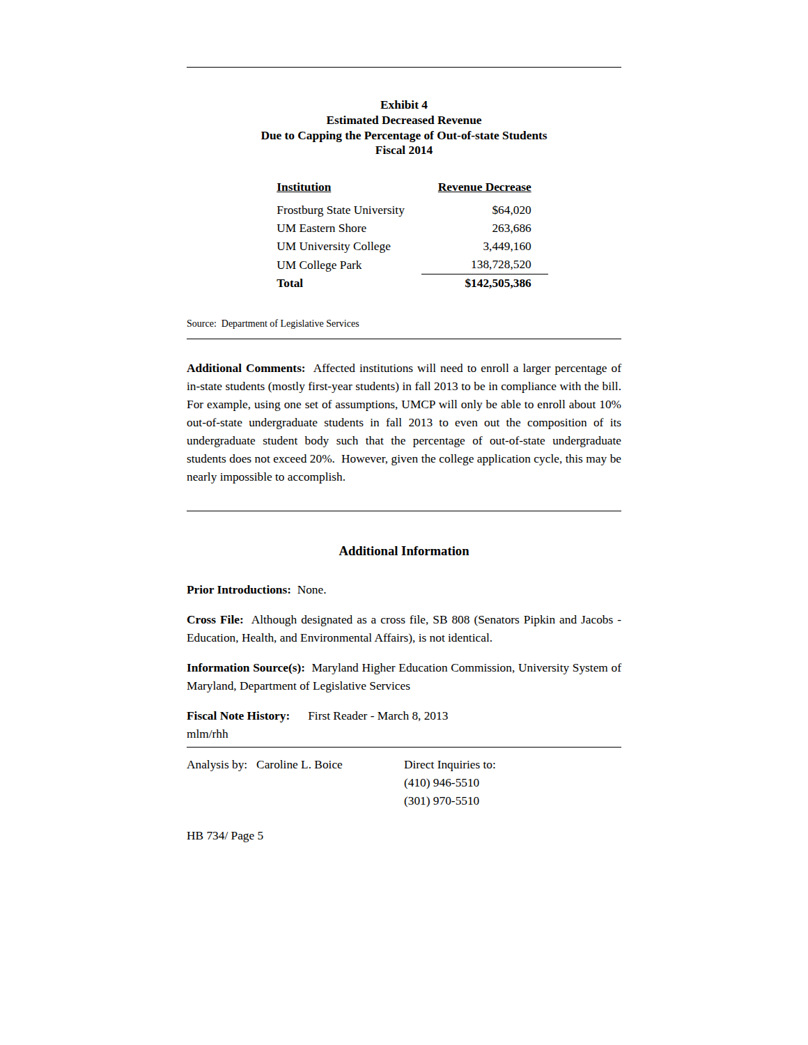Exhibit 4
Estimated Decreased Revenue
Due to Capping the Percentage of Out-of-state Students
Fiscal 2014
| Institution | Revenue Decrease |
| --- | --- |
| Frostburg State University | $64,020 |
| UM Eastern Shore | 263,686 |
| UM University College | 3,449,160 |
| UM College Park | 138,728,520 |
| Total | $142,505,386 |
Source: Department of Legislative Services
Additional Comments: Affected institutions will need to enroll a larger percentage of in-state students (mostly first-year students) in fall 2013 to be in compliance with the bill. For example, using one set of assumptions, UMCP will only be able to enroll about 10% out-of-state undergraduate students in fall 2013 to even out the composition of its undergraduate student body such that the percentage of out-of-state undergraduate students does not exceed 20%. However, given the college application cycle, this may be nearly impossible to accomplish.
Additional Information
Prior Introductions: None.
Cross File: Although designated as a cross file, SB 808 (Senators Pipkin and Jacobs - Education, Health, and Environmental Affairs), is not identical.
Information Source(s): Maryland Higher Education Commission, University System of Maryland, Department of Legislative Services
Fiscal Note History: First Reader - March 8, 2013
mlm/rhh
| Analysis by: Caroline L. Boice | Direct Inquiries to: (410) 946-5510 (301) 970-5510 |
HB 734/ Page 5